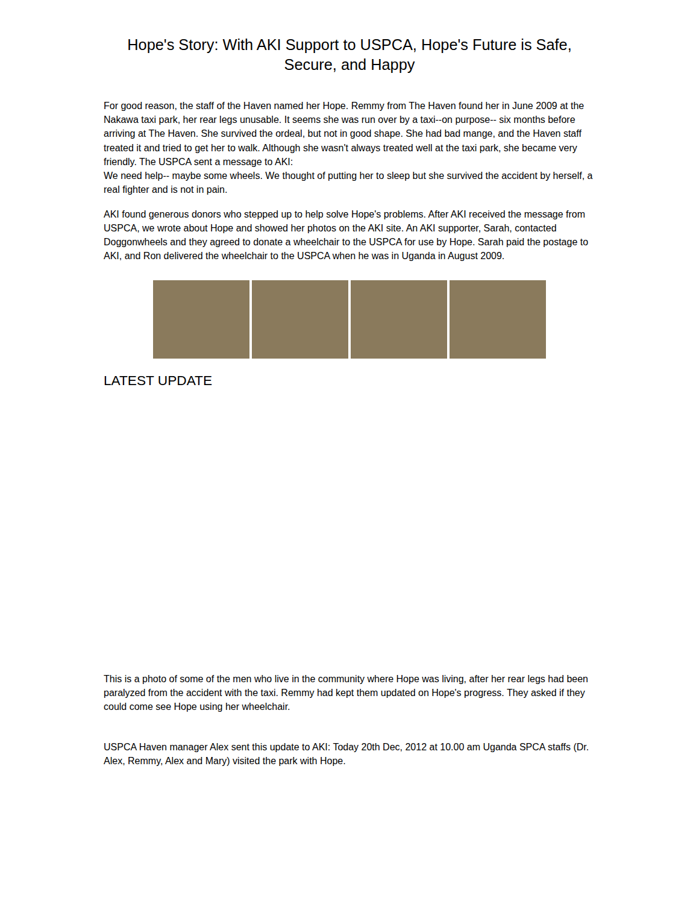Hope's Story: With AKI Support to USPCA, Hope's Future is Safe, Secure, and Happy
For good reason, the staff of the Haven named her Hope. Remmy from The Haven found her in June 2009 at the Nakawa taxi park, her rear legs unusable. It seems she was run over by a taxi--on purpose-- six months before arriving at The Haven. She survived the ordeal, but not in good shape. She had bad mange, and the Haven staff treated it and tried to get her to walk. Although she wasn't always treated well at the taxi park, she became very friendly. The USPCA sent a message to AKI:
We need help-- maybe some wheels. We thought of putting her to sleep but she survived the accident by herself, a real fighter and is not in pain.
AKI found generous donors who stepped up to help solve Hope's problems. After AKI received the message from USPCA, we wrote about Hope and showed her photos on the AKI site. An AKI supporter, Sarah, contacted Doggonwheels and they agreed to donate a wheelchair to the USPCA for use by Hope. Sarah paid the postage to AKI, and Ron delivered the wheelchair to the USPCA when he was in Uganda in August 2009.
LATEST UPDATE
This is a photo of some of the men who live in the community where Hope was living, after her rear legs had been paralyzed from the accident with the taxi. Remmy had kept them updated on Hope's progress. They asked if they could come see Hope using her wheelchair.
USPCA Haven manager Alex sent this update to AKI: Today 20th Dec, 2012 at 10.00 am Uganda SPCA staffs (Dr. Alex, Remmy, Alex and Mary) visited the park with Hope.